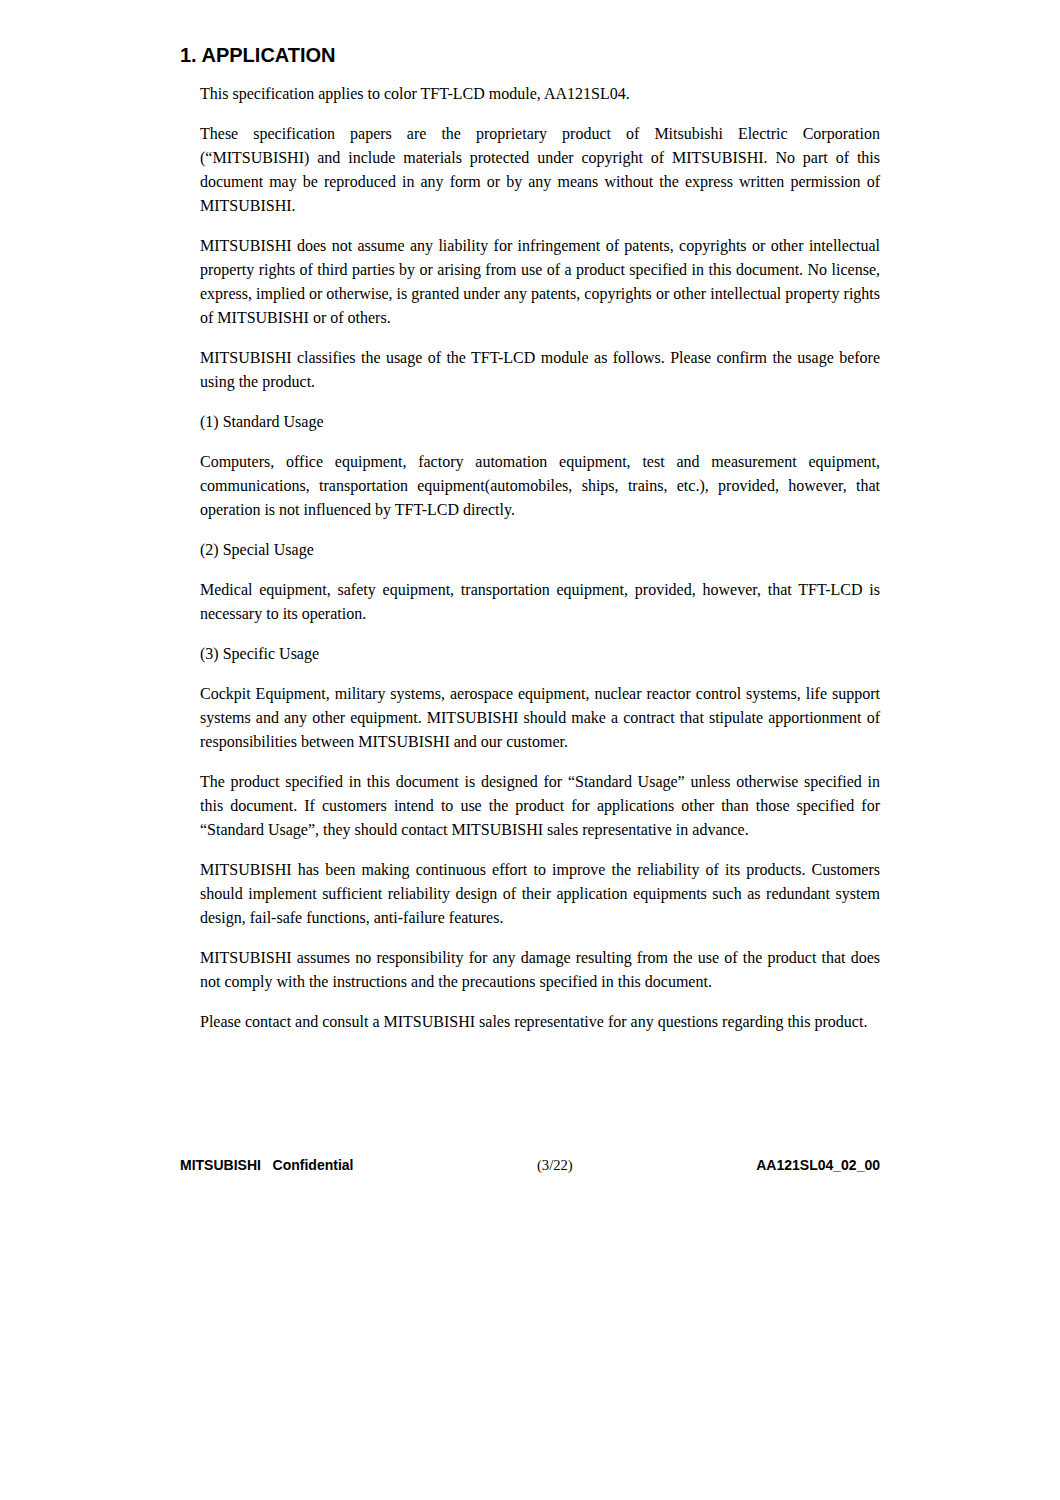1. APPLICATION
This specification applies to color TFT-LCD module, AA121SL04.
These specification papers are the proprietary product of Mitsubishi Electric Corporation (“MITSUBISHI) and include materials protected under copyright of MITSUBISHI. No part of this document may be reproduced in any form or by any means without the express written permission of MITSUBISHI.
MITSUBISHI does not assume any liability for infringement of patents, copyrights or other intellectual property rights of third parties by or arising from use of a product specified in this document. No license, express, implied or otherwise, is granted under any patents, copyrights or other intellectual property rights of MITSUBISHI or of others.
MITSUBISHI classifies the usage of the TFT-LCD module as follows. Please confirm the usage before using the product.
(1) Standard Usage
Computers, office equipment, factory automation equipment, test and measurement equipment, communications, transportation equipment(automobiles, ships, trains, etc.), provided, however, that operation is not influenced by TFT-LCD directly.
(2) Special Usage
Medical equipment, safety equipment, transportation equipment, provided, however, that TFT-LCD is necessary to its operation.
(3) Specific Usage
Cockpit Equipment, military systems, aerospace equipment, nuclear reactor control systems, life support systems and any other equipment. MITSUBISHI should make a contract that stipulate apportionment of responsibilities between MITSUBISHI and our customer.
The product specified in this document is designed for “Standard Usage” unless otherwise specified in this document. If customers intend to use the product for applications other than those specified for “Standard Usage”, they should contact MITSUBISHI sales representative in advance.
MITSUBISHI has been making continuous effort to improve the reliability of its products. Customers should implement sufficient reliability design of their application equipments such as redundant system design, fail-safe functions, anti-failure features.
MITSUBISHI assumes no responsibility for any damage resulting from the use of the product that does not comply with the instructions and the precautions specified in this document.
Please contact and consult a MITSUBISHI sales representative for any questions regarding this product.
MITSUBISHI Confidential
(3/22)
AA121SL04_02_00